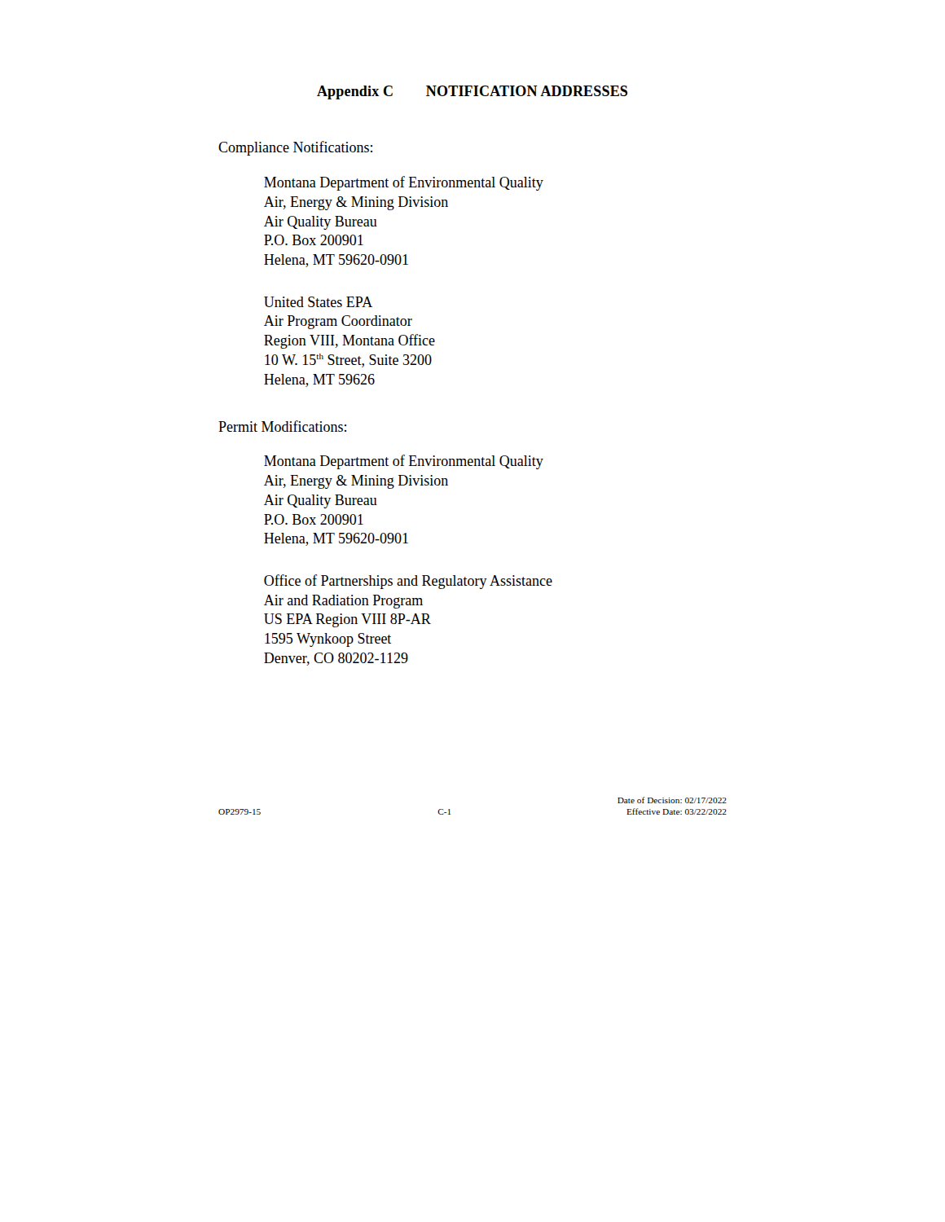Appendix C NOTIFICATION ADDRESSES
Compliance Notifications:
Montana Department of Environmental Quality
Air, Energy & Mining Division
Air Quality Bureau
P.O. Box 200901
Helena, MT 59620-0901
United States EPA
Air Program Coordinator
Region VIII, Montana Office
10 W. 15th Street, Suite 3200
Helena, MT 59626
Permit Modifications:
Montana Department of Environmental Quality
Air, Energy & Mining Division
Air Quality Bureau
P.O. Box 200901
Helena, MT 59620-0901
Office of Partnerships and Regulatory Assistance
Air and Radiation Program
US EPA Region VIII 8P-AR
1595 Wynkoop Street
Denver, CO 80202-1129
OP2979-15
C-1
Date of Decision: 02/17/2022
Effective Date: 03/22/2022